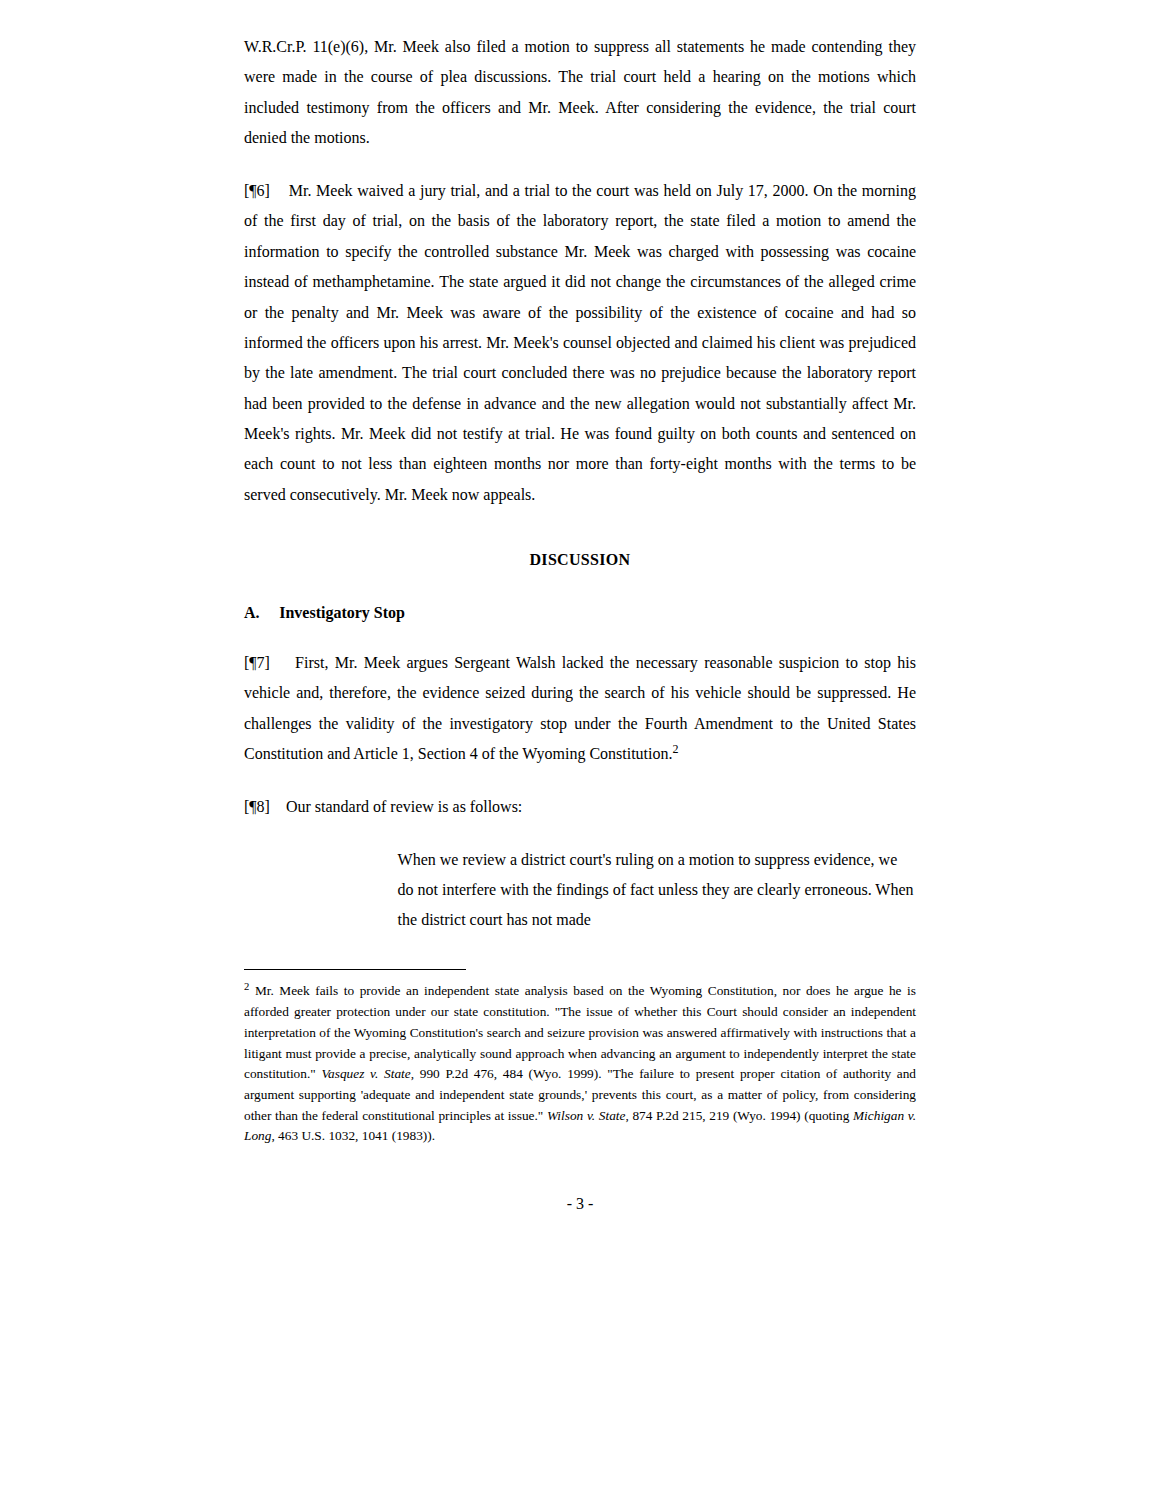W.R.Cr.P. 11(e)(6), Mr. Meek also filed a motion to suppress all statements he made contending they were made in the course of plea discussions. The trial court held a hearing on the motions which included testimony from the officers and Mr. Meek. After considering the evidence, the trial court denied the motions.
[¶6] Mr. Meek waived a jury trial, and a trial to the court was held on July 17, 2000. On the morning of the first day of trial, on the basis of the laboratory report, the state filed a motion to amend the information to specify the controlled substance Mr. Meek was charged with possessing was cocaine instead of methamphetamine. The state argued it did not change the circumstances of the alleged crime or the penalty and Mr. Meek was aware of the possibility of the existence of cocaine and had so informed the officers upon his arrest. Mr. Meek's counsel objected and claimed his client was prejudiced by the late amendment. The trial court concluded there was no prejudice because the laboratory report had been provided to the defense in advance and the new allegation would not substantially affect Mr. Meek's rights. Mr. Meek did not testify at trial. He was found guilty on both counts and sentenced on each count to not less than eighteen months nor more than forty-eight months with the terms to be served consecutively. Mr. Meek now appeals.
DISCUSSION
A. Investigatory Stop
[¶7] First, Mr. Meek argues Sergeant Walsh lacked the necessary reasonable suspicion to stop his vehicle and, therefore, the evidence seized during the search of his vehicle should be suppressed. He challenges the validity of the investigatory stop under the Fourth Amendment to the United States Constitution and Article 1, Section 4 of the Wyoming Constitution.2
[¶8] Our standard of review is as follows:
When we review a district court's ruling on a motion to suppress evidence, we do not interfere with the findings of fact unless they are clearly erroneous. When the district court has not made
2 Mr. Meek fails to provide an independent state analysis based on the Wyoming Constitution, nor does he argue he is afforded greater protection under our state constitution. "The issue of whether this Court should consider an independent interpretation of the Wyoming Constitution's search and seizure provision was answered affirmatively with instructions that a litigant must provide a precise, analytically sound approach when advancing an argument to independently interpret the state constitution." Vasquez v. State, 990 P.2d 476, 484 (Wyo. 1999). "The failure to present proper citation of authority and argument supporting 'adequate and independent state grounds,' prevents this court, as a matter of policy, from considering other than the federal constitutional principles at issue." Wilson v. State, 874 P.2d 215, 219 (Wyo. 1994) (quoting Michigan v. Long, 463 U.S. 1032, 1041 (1983)).
- 3 -